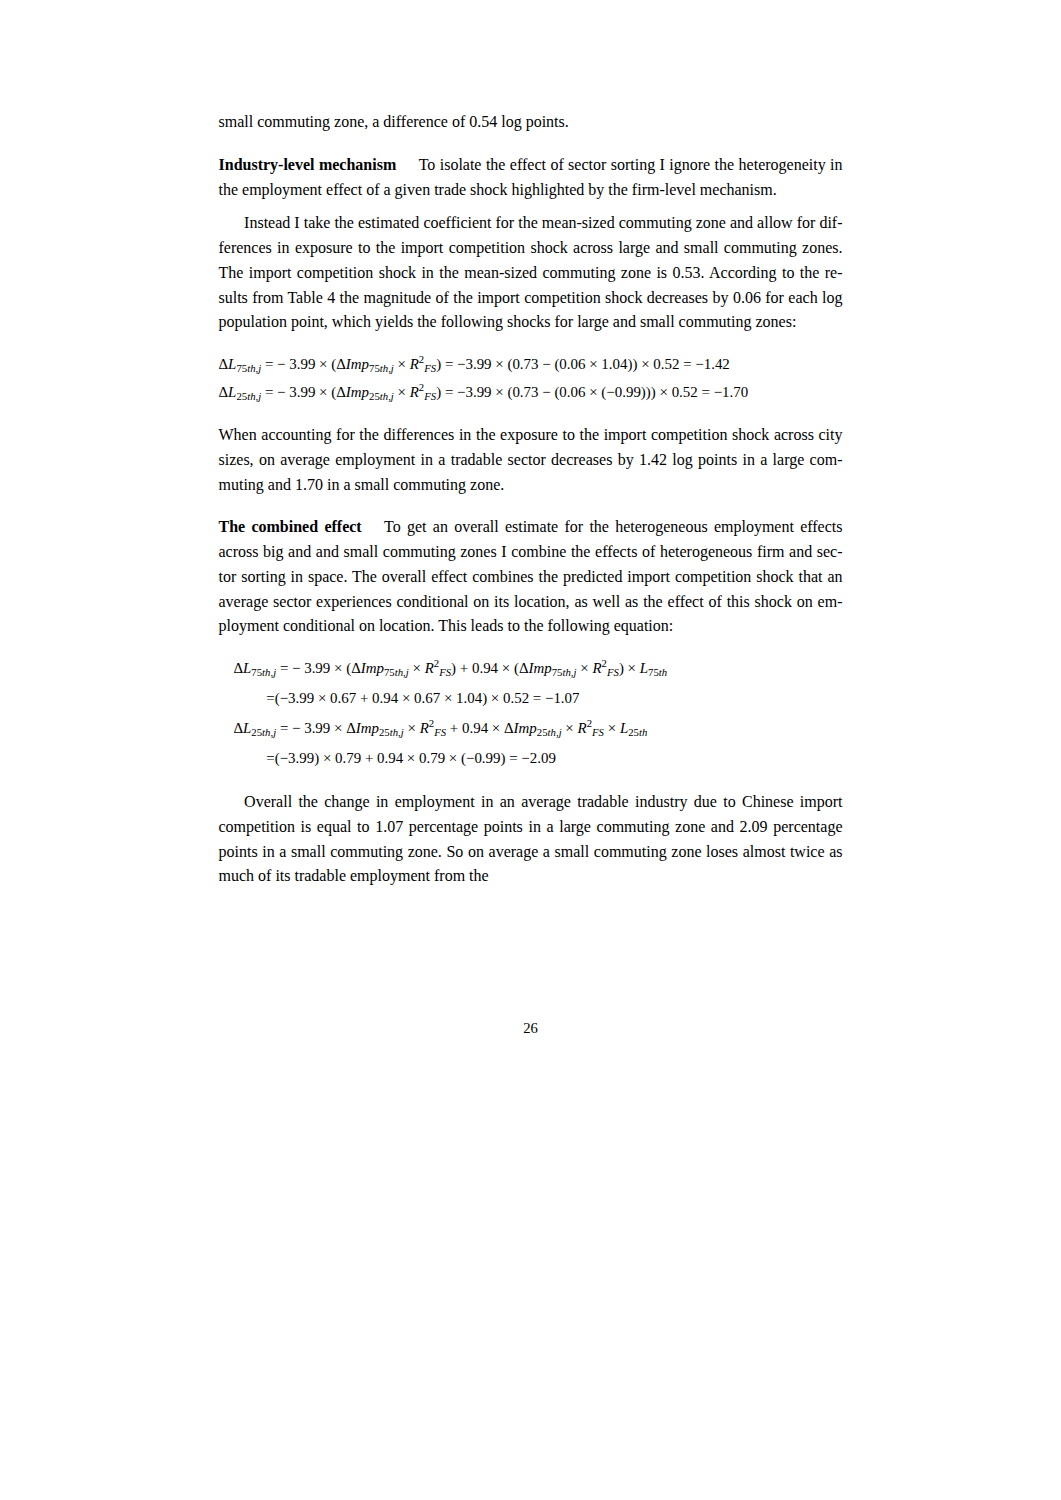small commuting zone, a difference of 0.54 log points.
Industry-level mechanism To isolate the effect of sector sorting I ignore the heterogeneity in the employment effect of a given trade shock highlighted by the firm-level mechanism.
Instead I take the estimated coefficient for the mean-sized commuting zone and allow for differences in exposure to the import competition shock across large and small commuting zones. The import competition shock in the mean-sized commuting zone is 0.53. According to the results from Table 4 the magnitude of the import competition shock decreases by 0.06 for each log population point, which yields the following shocks for large and small commuting zones:
ΔL75th,j = − 3.99 × (ΔImp75th,j × R2FS) = −3.99 × (0.73 − (0.06 × 1.04)) × 0.52 = −1.42 ΔL25th,j = − 3.99 × (ΔImp25th,j × R2FS) = −3.99 × (0.73 − (0.06 × (−0.99))) × 0.52 = −1.70
When accounting for the differences in the exposure to the import competition shock across city sizes, on average employment in a tradable sector decreases by 1.42 log points in a large commuting and 1.70 in a small commuting zone.
The combined effect To get an overall estimate for the heterogeneous employment effects across big and and small commuting zones I combine the effects of heterogeneous firm and sector sorting in space. The overall effect combines the predicted import competition shock that an average sector experiences conditional on its location, as well as the effect of this shock on employment conditional on location. This leads to the following equation:
ΔL75th,j = − 3.99 × (ΔImp75th,j × R2FS) + 0.94 × (ΔImp75th,j × R2FS) × L75th =(−3.99 × 0.67 + 0.94 × 0.67 × 1.04) × 0.52 = −1.07 ΔL25th,j = − 3.99 × ΔImp25th,j × R2FS + 0.94 × ΔImp25th,j × R2FS × L25th =(−3.99) × 0.79 + 0.94 × 0.79 × (−0.99) = −2.09
Overall the change in employment in an average tradable industry due to Chinese import competition is equal to 1.07 percentage points in a large commuting zone and 2.09 percentage points in a small commuting zone. So on average a small commuting zone loses almost twice as much of its tradable employment from the
26